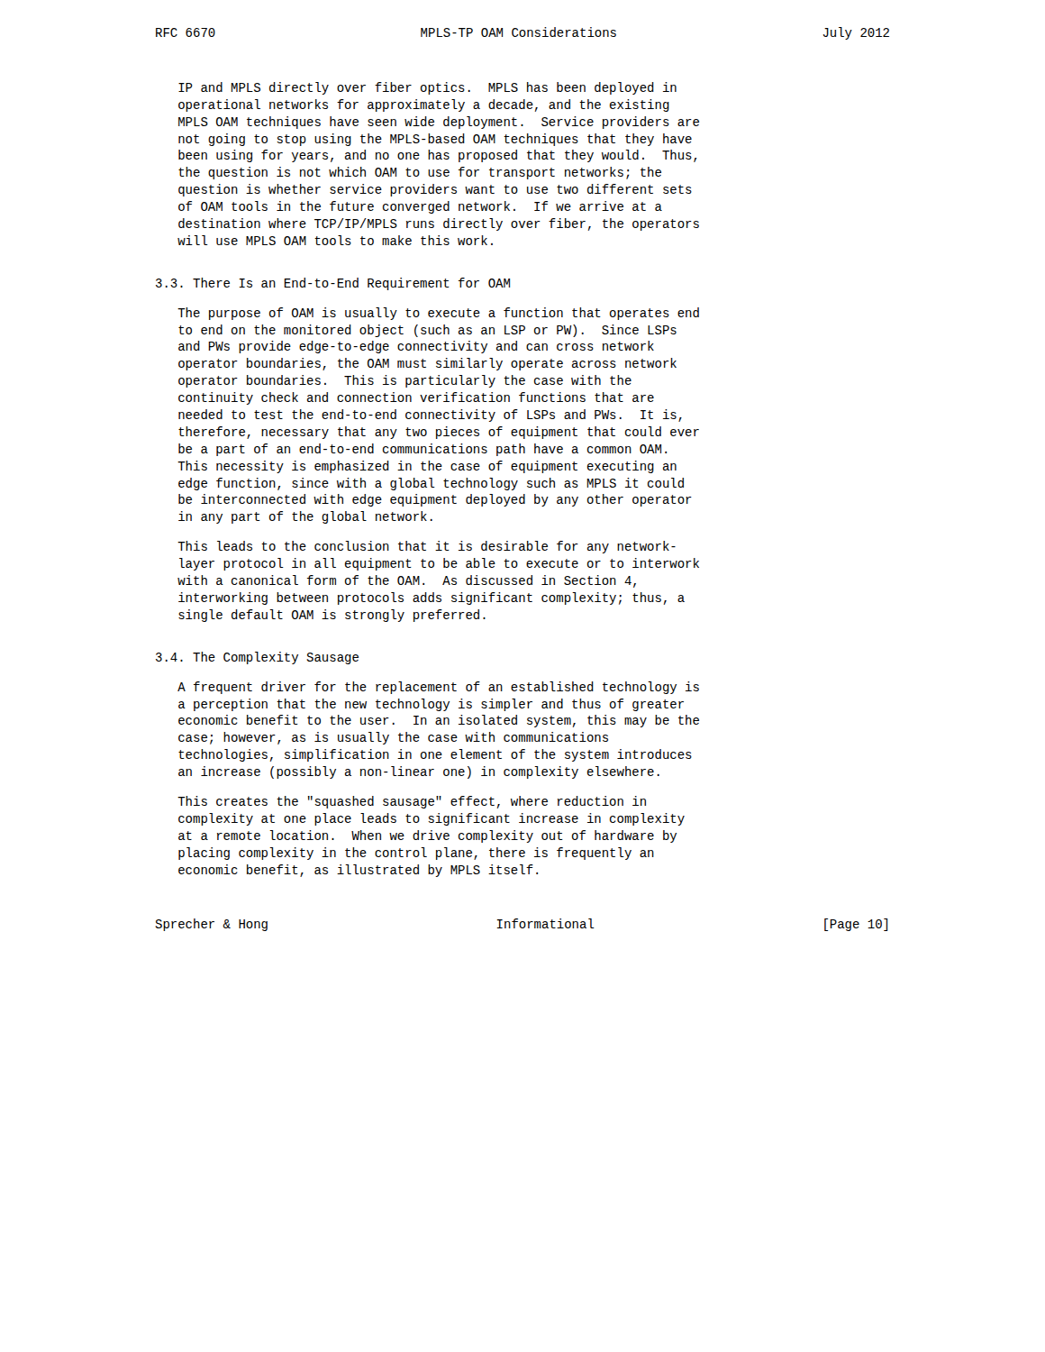RFC 6670 MPLS-TP OAM Considerations July 2012
IP and MPLS directly over fiber optics. MPLS has been deployed in operational networks for approximately a decade, and the existing MPLS OAM techniques have seen wide deployment. Service providers are not going to stop using the MPLS-based OAM techniques that they have been using for years, and no one has proposed that they would. Thus, the question is not which OAM to use for transport networks; the question is whether service providers want to use two different sets of OAM tools in the future converged network. If we arrive at a destination where TCP/IP/MPLS runs directly over fiber, the operators will use MPLS OAM tools to make this work.
3.3. There Is an End-to-End Requirement for OAM
The purpose of OAM is usually to execute a function that operates end to end on the monitored object (such as an LSP or PW). Since LSPs and PWs provide edge-to-edge connectivity and can cross network operator boundaries, the OAM must similarly operate across network operator boundaries. This is particularly the case with the continuity check and connection verification functions that are needed to test the end-to-end connectivity of LSPs and PWs. It is, therefore, necessary that any two pieces of equipment that could ever be a part of an end-to-end communications path have a common OAM. This necessity is emphasized in the case of equipment executing an edge function, since with a global technology such as MPLS it could be interconnected with edge equipment deployed by any other operator in any part of the global network.
This leads to the conclusion that it is desirable for any network- layer protocol in all equipment to be able to execute or to interwork with a canonical form of the OAM. As discussed in Section 4, interworking between protocols adds significant complexity; thus, a single default OAM is strongly preferred.
3.4. The Complexity Sausage
A frequent driver for the replacement of an established technology is a perception that the new technology is simpler and thus of greater economic benefit to the user. In an isolated system, this may be the case; however, as is usually the case with communications technologies, simplification in one element of the system introduces an increase (possibly a non-linear one) in complexity elsewhere.
This creates the "squashed sausage" effect, where reduction in complexity at one place leads to significant increase in complexity at a remote location. When we drive complexity out of hardware by placing complexity in the control plane, there is frequently an economic benefit, as illustrated by MPLS itself.
Sprecher & Hong Informational [Page 10]